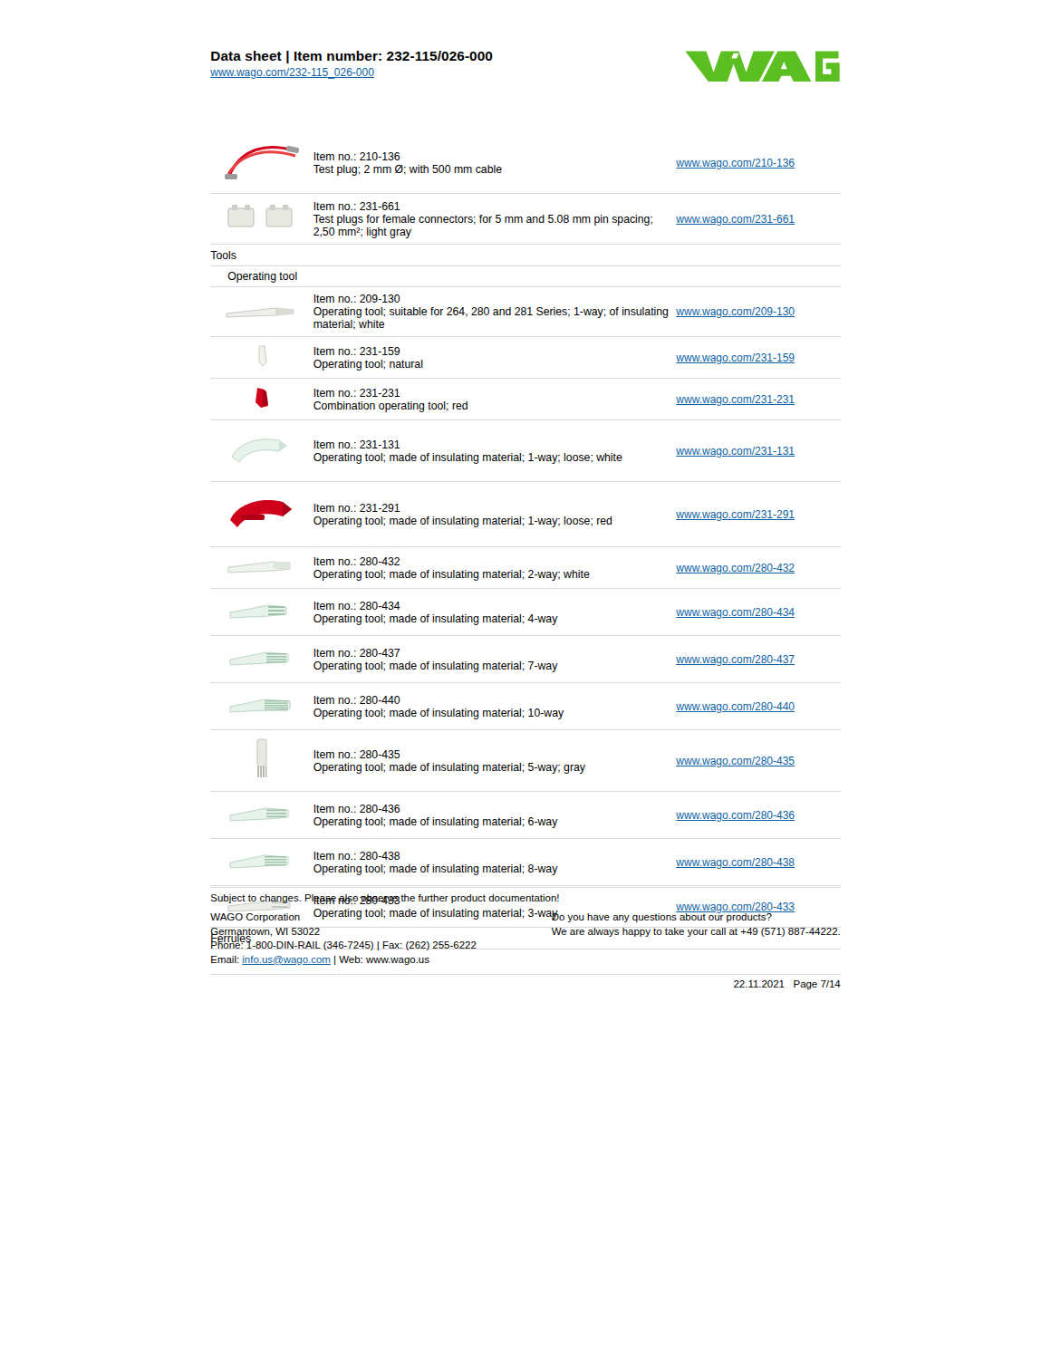Data sheet | Item number: 232-115/026-000
www.wago.com/232-115_026-000
| | Item no.: 210-136 Test plug; 2 mm Ø; with 500 mm cable | www.wago.com/210-136 |
| | Item no.: 231-661 Test plugs for female connectors; for 5 mm and 5.08 mm pin spacing; 2,50 mm²; light gray | www.wago.com/231-661 |
| Tools |
| Operating tool |
| | Item no.: 209-130 Operating tool; suitable for 264, 280 and 281 Series; 1-way; of insulating material; white | www.wago.com/209-130 |
| | Item no.: 231-159 Operating tool; natural | www.wago.com/231-159 |
| | Item no.: 231-231 Combination operating tool; red | www.wago.com/231-231 |
| | Item no.: 231-131 Operating tool; made of insulating material; 1-way; loose; white | www.wago.com/231-131 |
| | Item no.: 231-291 Operating tool; made of insulating material; 1-way; loose; red | www.wago.com/231-291 |
| | Item no.: 280-432 Operating tool; made of insulating material; 2-way; white | www.wago.com/280-432 |
| | Item no.: 280-434 Operating tool; made of insulating material; 4-way | www.wago.com/280-434 |
| | Item no.: 280-437 Operating tool; made of insulating material; 7-way | www.wago.com/280-437 |
| | Item no.: 280-440 Operating tool; made of insulating material; 10-way | www.wago.com/280-440 |
| | Item no.: 280-435 Operating tool; made of insulating material; 5-way; gray | www.wago.com/280-435 |
| | Item no.: 280-436 Operating tool; made of insulating material; 6-way | www.wago.com/280-436 |
| | Item no.: 280-438 Operating tool; made of insulating material; 8-way | www.wago.com/280-438 |
| | Item no.: 280-433 Operating tool; made of insulating material; 3-way | www.wago.com/280-433 |
| Ferrules |
Subject to changes. Please also observe the further product documentation!
WAGO Corporation
Germantown, WI 53022
Phone: 1-800-DIN-RAIL (346-7245) | Fax: (262) 255-6222
Email: info.us@wago.com | Web: www.wago.us
Do you have any questions about our products?
We are always happy to take your call at +49 (571) 887-44222.
22.11.2021 Page 7/14